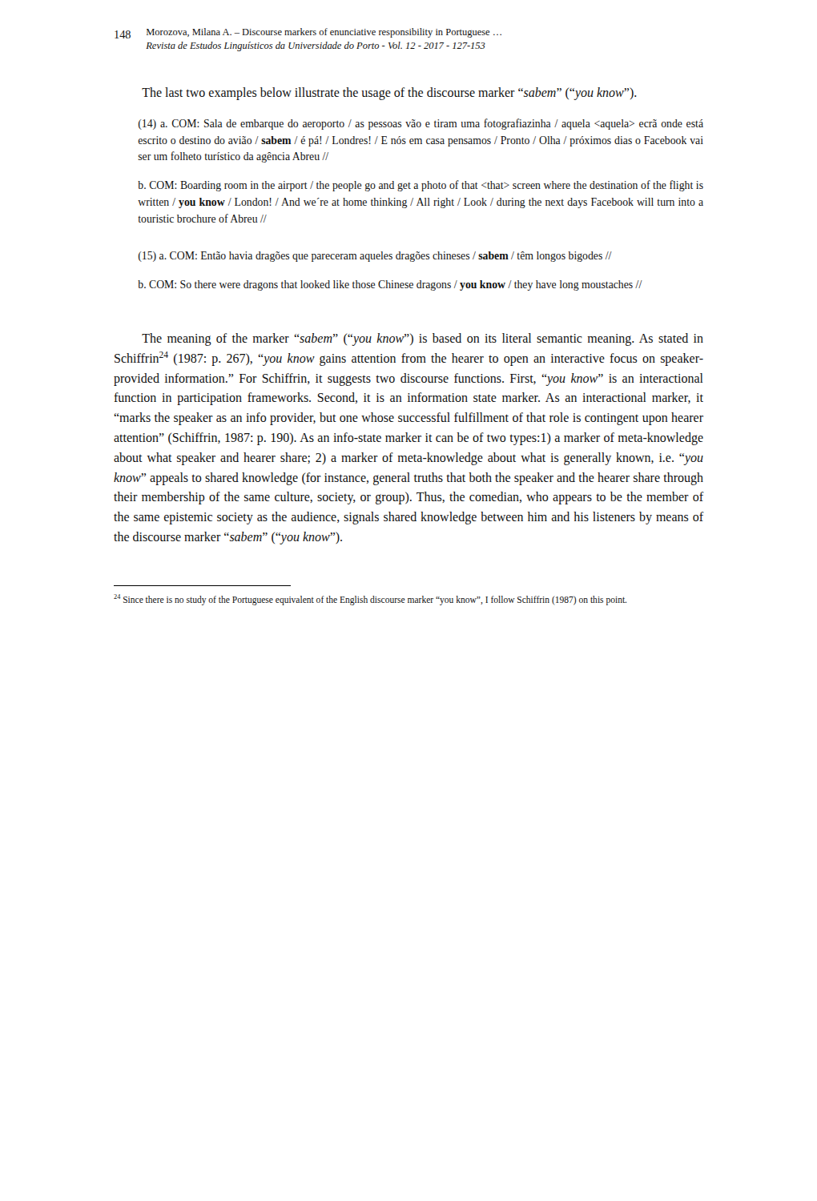148
Morozova, Milana A. – Discourse markers of enunciative responsibility in Portuguese …
Revista de Estudos Linguísticos da Universidade do Porto - Vol. 12 - 2017 - 127-153
The last two examples below illustrate the usage of the discourse marker “sabem” (“you know”).
(14) a. COM: Sala de embarque do aeroporto / as pessoas vão e tiram uma fotografiazinha / aquela <aquela> ecrã onde está escrito o destino do avião / sabem / é pá! / Londres! / E nós em casa pensamos / Pronto / Olha / próximos dias o Facebook vai ser um folheto turístico da agência Abreu //
b. COM: Boarding room in the airport / the people go and get a photo of that <that> screen where the destination of the flight is written / you know / London! / And we´re at home thinking / All right / Look / during the next days Facebook will turn into a touristic brochure of Abreu //
(15) a. COM: Então havia dragões que pareceram aqueles dragões chineses / sabem / têm longos bigodes //
b. COM: So there were dragons that looked like those Chinese dragons / you know / they have long moustaches //
The meaning of the marker “sabem” (“you know”) is based on its literal semantic meaning. As stated in Schiffrin24 (1987: p. 267), “you know gains attention from the hearer to open an interactive focus on speaker-provided information.” For Schiffrin, it suggests two discourse functions. First, “you know” is an interactional function in participation frameworks. Second, it is an information state marker. As an interactional marker, it “marks the speaker as an info provider, but one whose successful fulfillment of that role is contingent upon hearer attention” (Schiffrin, 1987: p. 190). As an info-state marker it can be of two types:1) a marker of meta-knowledge about what speaker and hearer share; 2) a marker of meta-knowledge about what is generally known, i.e. “you know” appeals to shared knowledge (for instance, general truths that both the speaker and the hearer share through their membership of the same culture, society, or group). Thus, the comedian, who appears to be the member of the same epistemic society as the audience, signals shared knowledge between him and his listeners by means of the discourse marker “sabem” (“you know”).
24 Since there is no study of the Portuguese equivalent of the English discourse marker “you know”, I follow Schiffrin (1987) on this point.